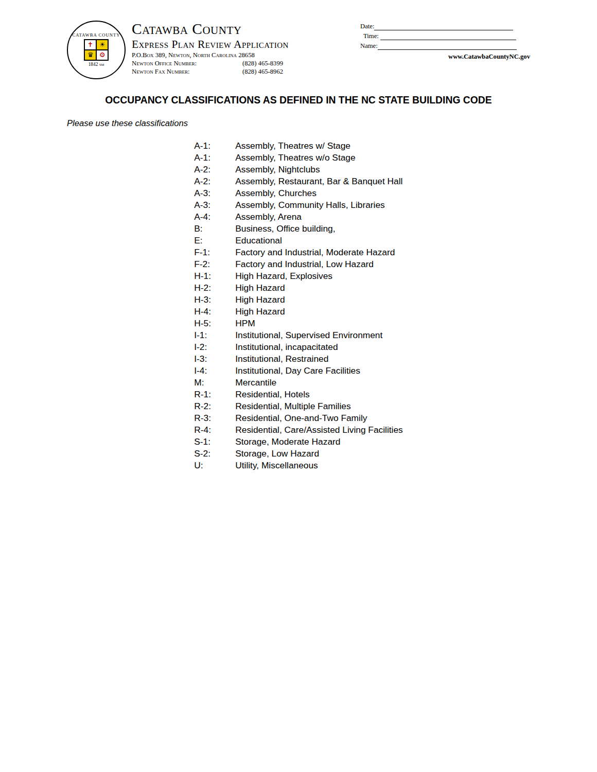CATAWBA COUNTY
✝
☀
♛
⚙
1842 SM
Catawba County
Express Plan Review Application
P.O.Box 389, Newton, North Carolina 28658
Newton Office Number:(828) 465-8399
Newton Fax Number:(828) 465-8962
Date:
Time:
Name:
www.CatawbaCountyNC.gov
OCCUPANCY CLASSIFICATIONS AS DEFINED IN THE NC STATE BUILDING CODE
Please use these classifications
| A-1: | Assembly, Theatres w/ Stage |
| A-1: | Assembly, Theatres w/o Stage |
| A-2: | Assembly, Nightclubs |
| A-2: | Assembly, Restaurant, Bar & Banquet Hall |
| A-3: | Assembly, Churches |
| A-3: | Assembly, Community Halls, Libraries |
| A-4: | Assembly, Arena |
| B: | Business, Office building, |
| E: | Educational |
| F-1: | Factory and Industrial, Moderate Hazard |
| F-2: | Factory and Industrial, Low Hazard |
| H-1: | High Hazard, Explosives |
| H-2: | High Hazard |
| H-3: | High Hazard |
| H-4: | High Hazard |
| H-5: | HPM |
| I-1: | Institutional, Supervised Environment |
| I-2: | Institutional, incapacitated |
| I-3: | Institutional, Restrained |
| I-4: | Institutional, Day Care Facilities |
| M: | Mercantile |
| R-1: | Residential, Hotels |
| R-2: | Residential, Multiple Families |
| R-3: | Residential, One-and-Two Family |
| R-4: | Residential, Care/Assisted Living Facilities |
| S-1: | Storage, Moderate Hazard |
| S-2: | Storage, Low Hazard |
| U: | Utility, Miscellaneous |